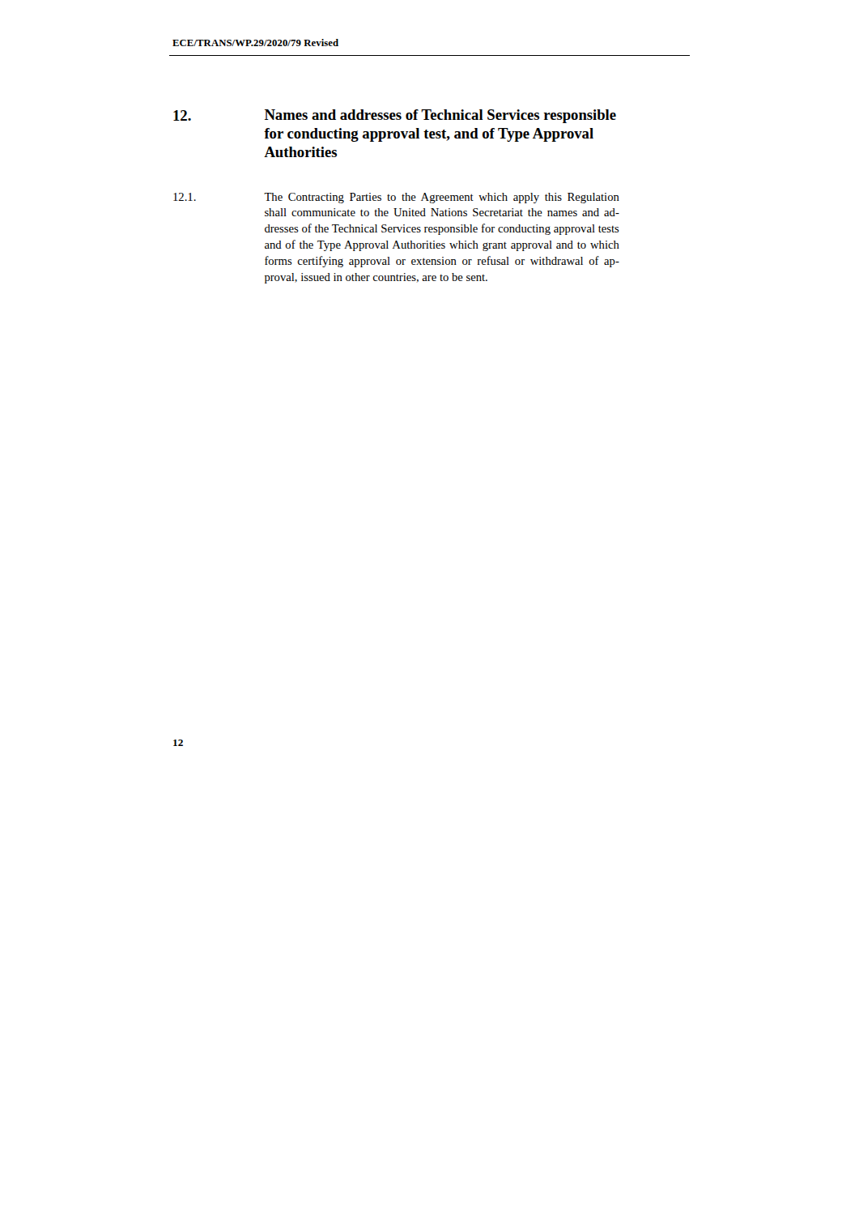ECE/TRANS/WP.29/2020/79 Revised
12.
Names and addresses of Technical Services responsible for conducting approval test, and of Type Approval Authorities
12.1.
The Contracting Parties to the Agreement which apply this Regulation shall communicate to the United Nations Secretariat the names and addresses of the Technical Services responsible for conducting approval tests and of the Type Approval Authorities which grant approval and to which forms certifying approval or extension or refusal or withdrawal of approval, issued in other countries, are to be sent.
12